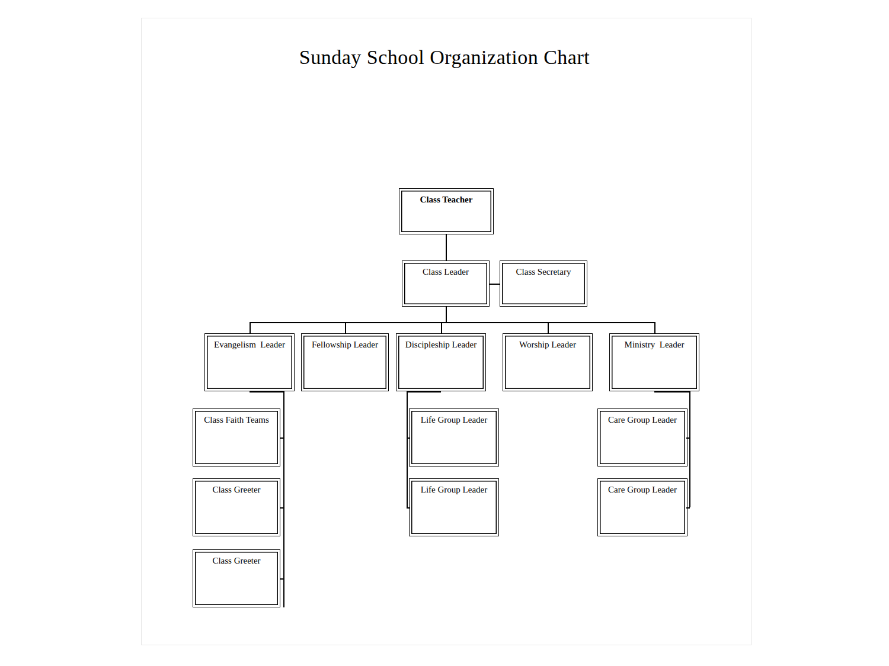Sunday School Organization Chart
Class Teacher
Class Leader
Class Secretary
Evangelism Leader
Fellowship Leader
Discipleship Leader
Worship Leader
Ministry Leader
Class Faith Teams
Class Greeter
Class Greeter
Life Group Leader
Life Group Leader
Care Group Leader
Care Group Leader